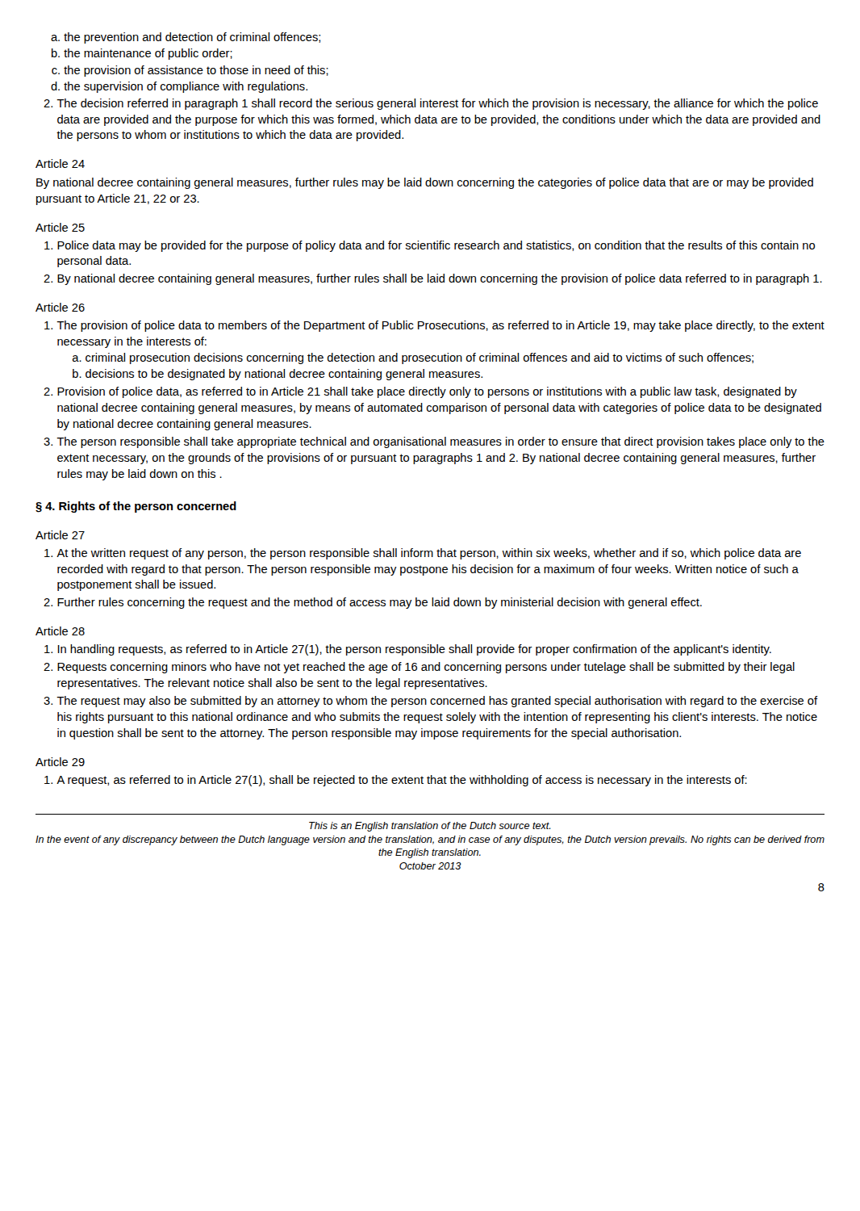the prevention and detection of criminal offences;
the maintenance of public order;
the provision of assistance to those in need of this;
the supervision of compliance with regulations.
The decision referred in paragraph 1 shall record the serious general interest for which the provision is necessary, the alliance for which the police data are provided and the purpose for which this was formed, which data are to be provided, the conditions under which the data are provided and the persons to whom or institutions to which the data are provided.
Article 24
By national decree containing general measures, further rules may be laid down concerning the categories of police data that are or may be provided pursuant to Article 21, 22 or 23.
Article 25
Police data may be provided for the purpose of policy data and for scientific research and statistics, on condition that the results of this contain no personal data.
By national decree containing general measures, further rules shall be laid down concerning the provision of police data referred to in paragraph 1.
Article 26
The provision of police data to members of the Department of Public Prosecutions, as referred to in Article 19, may take place directly, to the extent necessary in the interests of:
criminal prosecution decisions concerning the detection and prosecution of criminal offences and aid to victims of such offences;
decisions to be designated by national decree containing general measures.
Provision of police data, as referred to in Article 21 shall take place directly only to persons or institutions with a public law task, designated by national decree containing general measures, by means of automated comparison of personal data with categories of police data to be designated by national decree containing general measures.
The person responsible shall take appropriate technical and organisational measures in order to ensure that direct provision takes place only to the extent necessary, on the grounds of the provisions of or pursuant to paragraphs 1 and 2. By national decree containing general measures, further rules may be laid down on this .
§ 4. Rights of the person concerned
Article 27
At the written request of any person, the person responsible shall inform that person, within six weeks, whether and if so, which police data are recorded with regard to that person. The person responsible may postpone his decision for a maximum of four weeks. Written notice of such a postponement shall be issued.
Further rules concerning the request and the method of access may be laid down by ministerial decision with general effect.
Article 28
In handling requests, as referred to in Article 27(1), the person responsible shall provide for proper confirmation of the applicant's identity.
Requests concerning minors who have not yet reached the age of 16 and concerning persons under tutelage shall be submitted by their legal representatives. The relevant notice shall also be sent to the legal representatives.
The request may also be submitted by an attorney to whom the person concerned has granted special authorisation with regard to the exercise of his rights pursuant to this national ordinance and who submits the request solely with the intention of representing his client's interests. The notice in question shall be sent to the attorney. The person responsible may impose requirements for the special authorisation.
Article 29
A request, as referred to in Article 27(1), shall be rejected to the extent that the withholding of access is necessary in the interests of:
This is an English translation of the Dutch source text.
In the event of any discrepancy between the Dutch language version and the translation, and in case of any disputes, the Dutch version prevails. No rights can be derived from the English translation.
October 2013
8